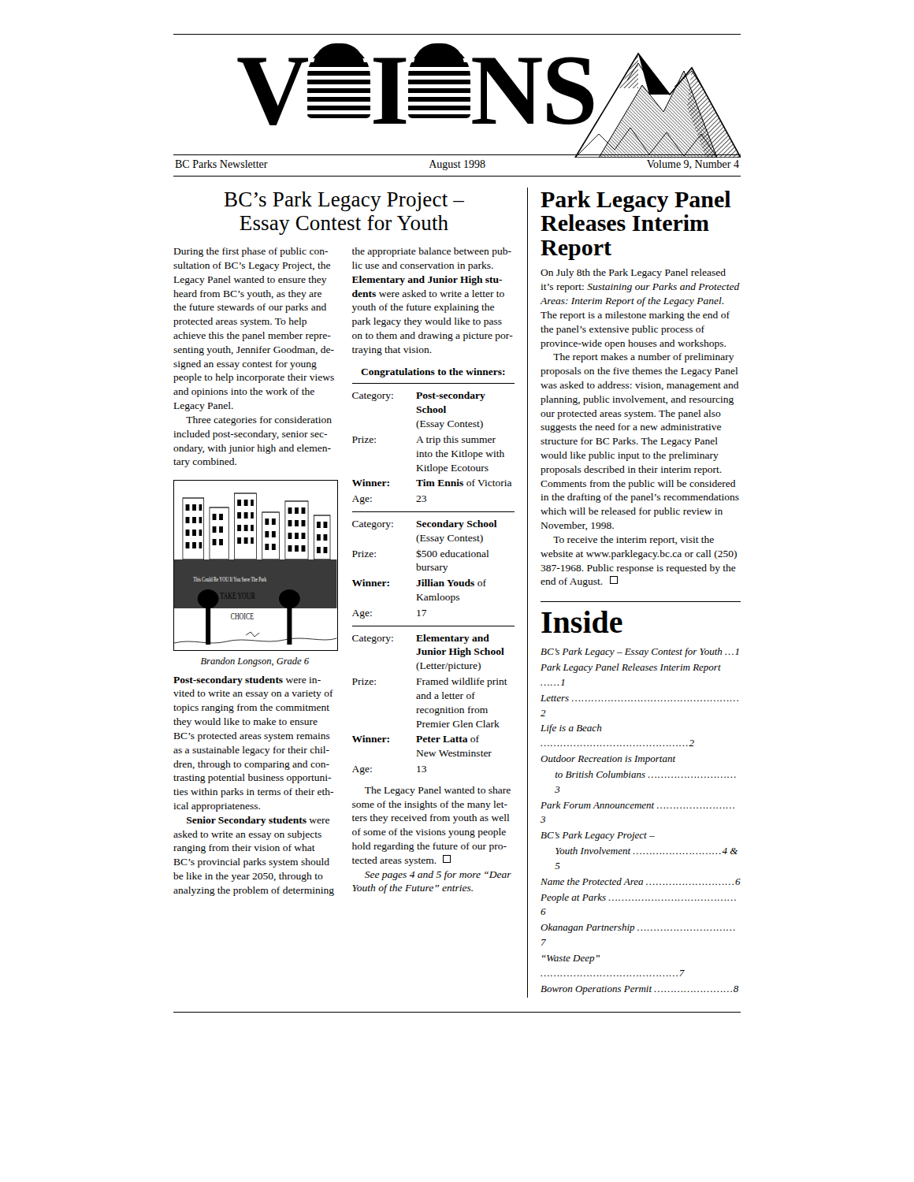V I NS
BC Parks Newsletter
August 1998
Volume 9, Number 4
BC’s Park Legacy Project –
Essay Contest for Youth
During the first phase of public consultation of BC’s Legacy Project, the Legacy Panel wanted to ensure they heard from BC’s youth, as they are the future stewards of our parks and protected areas system. To help achieve this the panel member representing youth, Jennifer Goodman, designed an essay contest for young people to help incorporate their views and opinions into the work of the Legacy Panel.
Three categories for consideration included post-secondary, senior secondary, with junior high and elementary combined.
This Could Be YOU If You Save The Park TAKE YOUR CHOICE
Brandon Longson, Grade 6
Post-secondary students were invited to write an essay on a variety of topics ranging from the commitment they would like to make to ensure BC’s protected areas system remains as a sustainable legacy for their children, through to comparing and contrasting potential business opportunities within parks in terms of their ethical appropriateness.
Senior Secondary students were asked to write an essay on subjects ranging from their vision of what BC’s provincial parks system should be like in the year 2050, through to analyzing the problem of determining the appropriate balance between public use and conservation in parks. Elementary and Junior High students were asked to write a letter to youth of the future explaining the park legacy they would like to pass on to them and drawing a picture portraying that vision.
Congratulations to the winners:
| Category: | Post-secondary School (Essay Contest) |
| Prize: | A trip this summer into the Kitlope with Kitlope Ecotours |
| Winner: | Tim Ennis of Victoria |
| Age: | 23 |
| Category: | Secondary School (Essay Contest) |
| Prize: | $500 educational bursary |
| Winner: | Jillian Youds of Kamloops |
| Age: | 17 |
| Category: | Elementary and Junior High School (Letter/picture) |
| Prize: | Framed wildlife print and a letter of recognition from Premier Glen Clark |
| Winner: | Peter Latta of New Westminster |
| Age: | 13 |
The Legacy Panel wanted to share some of the insights of the many letters they received from youth as well of some of the visions young people hold regarding the future of our protected areas system.
See pages 4 and 5 for more “Dear Youth of the Future” entries.
Park Legacy Panel Releases Interim Report
On July 8th the Park Legacy Panel released it’s report: Sustaining our Parks and Protected Areas: Interim Report of the Legacy Panel. The report is a milestone marking the end of the panel’s extensive public process of province-wide open houses and workshops.
The report makes a number of preliminary proposals on the five themes the Legacy Panel was asked to address: vision, management and planning, public involvement, and resourcing our protected areas system. The panel also suggests the need for a new administrative structure for BC Parks. The Legacy Panel would like public input to the preliminary proposals described in their interim report. Comments from the public will be considered in the drafting of the panel’s recommendations which will be released for public review in November, 1998.
To receive the interim report, visit the website at www.parklegacy.bc.ca or call (250) 387-1968. Public response is requested by the end of August.
Inside
BC’s Park Legacy – Essay Contest for Youth …1
Park Legacy Panel Releases Interim Report ……1
Letters ……………………………………………2
Life is a Beach ………………………………………2
Outdoor Recreation is Important
to British Columbians ………………………3
Park Forum Announcement ……………………3
BC’s Park Legacy Project –
Youth Involvement ………………………4 & 5
Name the Protected Area ………………………6
People at Parks …………………………………6
Okanagan Partnership …………………………7
“Waste Deep” ……………………………………7
Bowron Operations Permit ……………………8